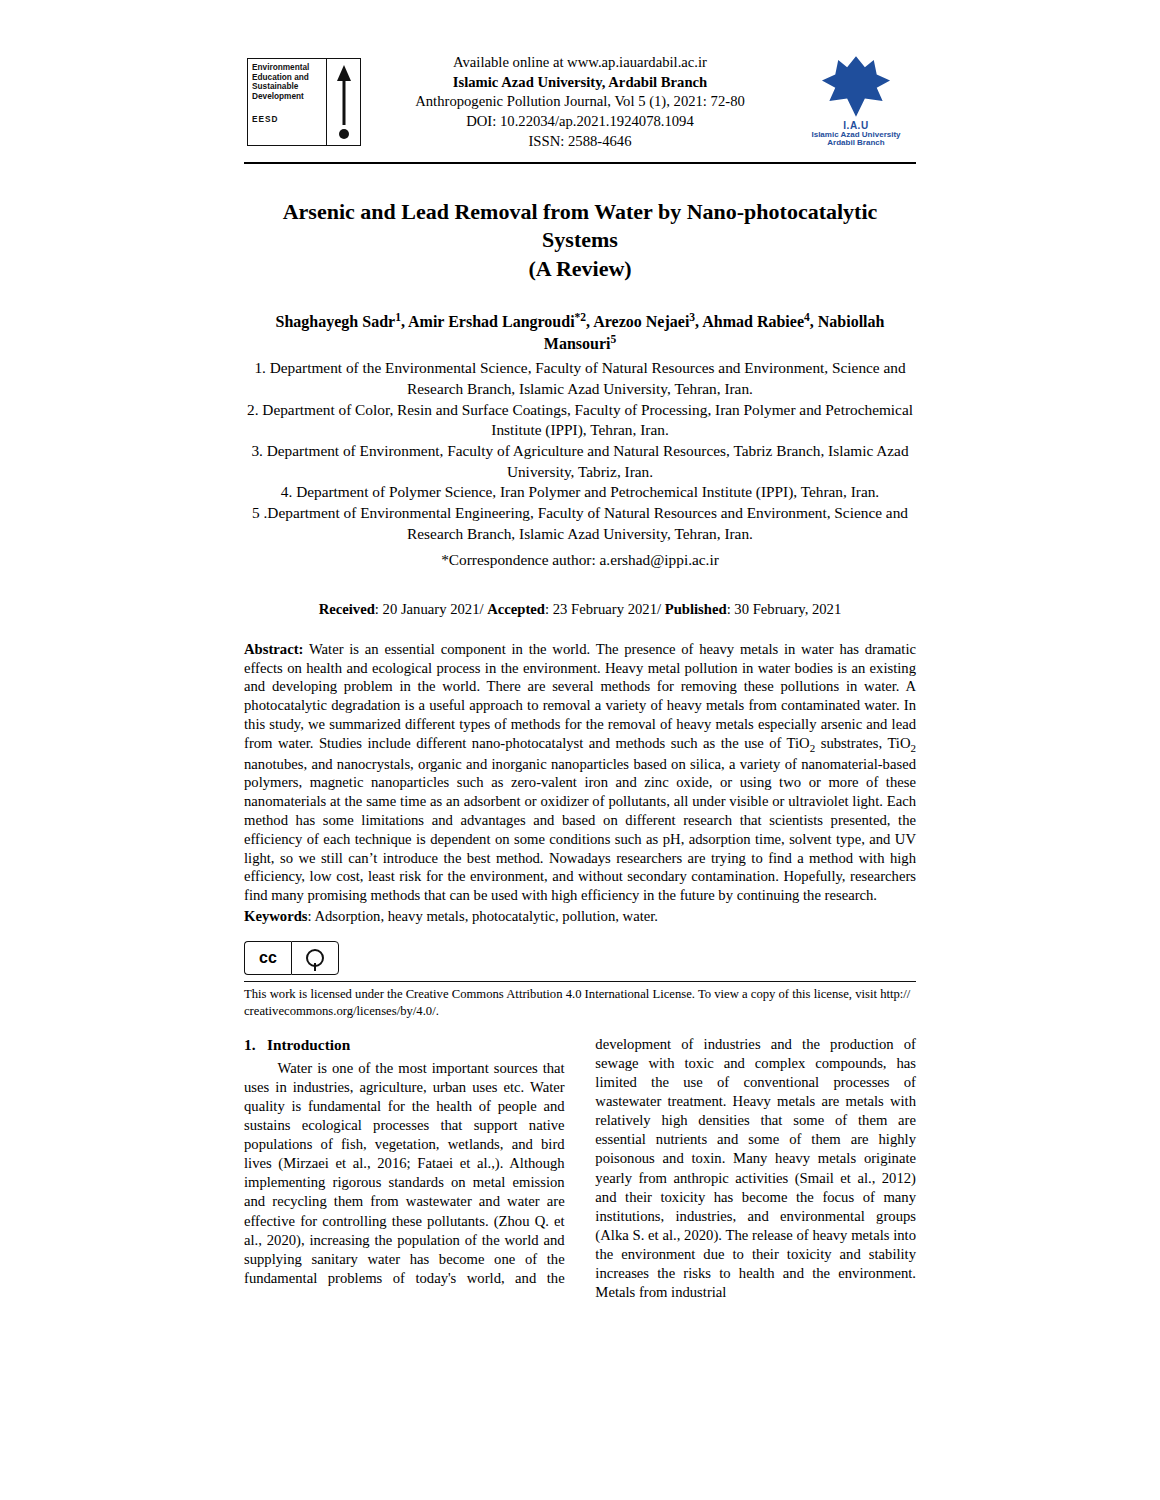Environmental Education and Sustainable Development EESD
Available online at www.ap.iauardabil.ac.ir
Islamic Azad University, Ardabil Branch
Anthropogenic Pollution Journal, Vol 5 (1), 2021: 72-80
DOI: 10.22034/ap.2021.1924078.1094
ISSN: 2588-4646
I.A.U
Islamic Azad University
Ardabil Branch
Arsenic and Lead Removal from Water by Nano-photocatalytic Systems
(A Review)
Shaghayegh Sadr1, Amir Ershad Langroudi*2, Arezoo Nejaei3, Ahmad Rabiee4, Nabiollah Mansouri5
1. Department of the Environmental Science, Faculty of Natural Resources and Environment, Science and Research Branch, Islamic Azad University, Tehran, Iran.
2. Department of Color, Resin and Surface Coatings, Faculty of Processing, Iran Polymer and Petrochemical Institute (IPPI), Tehran, Iran.
3. Department of Environment, Faculty of Agriculture and Natural Resources, Tabriz Branch, Islamic Azad University, Tabriz, Iran.
4. Department of Polymer Science, Iran Polymer and Petrochemical Institute (IPPI), Tehran, Iran.
5 .Department of Environmental Engineering, Faculty of Natural Resources and Environment, Science and Research Branch, Islamic Azad University, Tehran, Iran.
*Correspondence author: a.ershad@ippi.ac.ir
Received: 20 January 2021/ Accepted: 23 February 2021/ Published: 30 February, 2021
Abstract: Water is an essential component in the world. The presence of heavy metals in water has dramatic effects on health and ecological process in the environment. Heavy metal pollution in water bodies is an existing and developing problem in the world. There are several methods for removing these pollutions in water. A photocatalytic degradation is a useful approach to removal a variety of heavy metals from contaminated water. In this study, we summarized different types of methods for the removal of heavy metals especially arsenic and lead from water. Studies include different nano-photocatalyst and methods such as the use of TiO2 substrates, TiO2 nanotubes, and nanocrystals, organic and inorganic nanoparticles based on silica, a variety of nanomaterial-based polymers, magnetic nanoparticles such as zero-valent iron and zinc oxide, or using two or more of these nanomaterials at the same time as an adsorbent or oxidizer of pollutants, all under visible or ultraviolet light. Each method has some limitations and advantages and based on different research that scientists presented, the efficiency of each technique is dependent on some conditions such as pH, adsorption time, solvent type, and UV light, so we still can’t introduce the best method. Nowadays researchers are trying to find a method with high efficiency, low cost, least risk for the environment, and without secondary contamination. Hopefully, researchers find many promising methods that can be used with high efficiency in the future by continuing the research.
Keywords: Adsorption, heavy metals, photocatalytic, pollution, water.
cc
This work is licensed under the Creative Commons Attribution 4.0 International License. To view a copy of this license, visit http:// creativecommons.org/licenses/by/4.0/.
1. Introduction
Water is one of the most important sources that uses in industries, agriculture, urban uses etc. Water quality is fundamental for the health of people and sustains ecological processes that support native populations of fish, vegetation, wetlands, and bird lives (Mirzaei et al., 2016; Fataei et al.,). Although implementing rigorous standards on metal emission and recycling them from wastewater and water are effective for controlling these pollutants. (Zhou Q. et al., 2020), increasing the population of the world and supplying sanitary water has become one of the fundamental problems of today's world, and the development of industries and the production of sewage with toxic and complex compounds, has limited the use of conventional processes of wastewater treatment. Heavy metals are metals with relatively high densities that some of them are essential nutrients and some of them are highly poisonous and toxin. Many heavy metals originate yearly from anthropic activities (Smail et al., 2012) and their toxicity has become the focus of many institutions, industries, and environmental groups (Alka S. et al., 2020). The release of heavy metals into the environment due to their toxicity and stability increases the risks to health and the environment. Metals from industrial